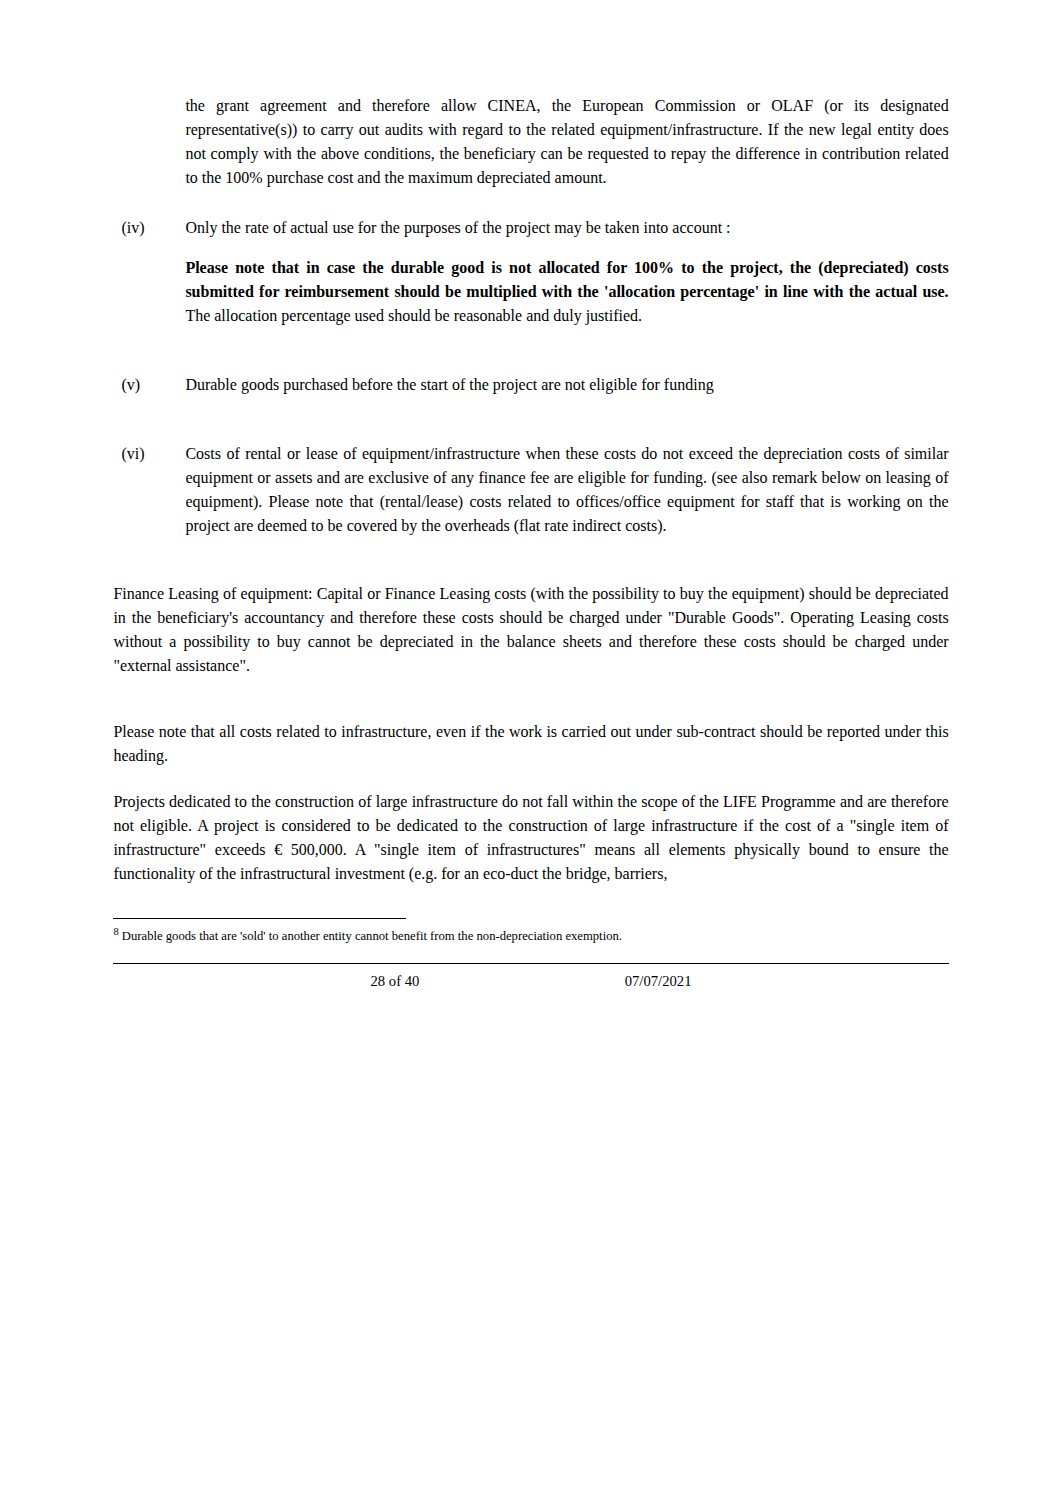the grant agreement and therefore allow CINEA, the European Commission or OLAF (or its designated representative(s)) to carry out audits with regard to the related equipment/infrastructure. If the new legal entity does not comply with the above conditions, the beneficiary can be requested to repay the difference in contribution related to the 100% purchase cost and the maximum depreciated amount.
(iv)
Only the rate of actual use for the purposes of the project may be taken into account :
Please note that in case the durable good is not allocated for 100% to the project, the (depreciated) costs submitted for reimbursement should be multiplied with the 'allocation percentage' in line with the actual use. The allocation percentage used should be reasonable and duly justified.
(v)
Durable goods purchased before the start of the project are not eligible for funding
(vi)
Costs of rental or lease of equipment/infrastructure when these costs do not exceed the depreciation costs of similar equipment or assets and are exclusive of any finance fee are eligible for funding. (see also remark below on leasing of equipment). Please note that (rental/lease) costs related to offices/office equipment for staff that is working on the project are deemed to be covered by the overheads (flat rate indirect costs).
Finance Leasing of equipment: Capital or Finance Leasing costs (with the possibility to buy the equipment) should be depreciated in the beneficiary's accountancy and therefore these costs should be charged under "Durable Goods". Operating Leasing costs without a possibility to buy cannot be depreciated in the balance sheets and therefore these costs should be charged under "external assistance".
Please note that all costs related to infrastructure, even if the work is carried out under sub-contract should be reported under this heading.
Projects dedicated to the construction of large infrastructure do not fall within the scope of the LIFE Programme and are therefore not eligible. A project is considered to be dedicated to the construction of large infrastructure if the cost of a "single item of infrastructure" exceeds € 500,000. A "single item of infrastructures" means all elements physically bound to ensure the functionality of the infrastructural investment (e.g. for an eco-duct the bridge, barriers,
8 Durable goods that are 'sold' to another entity cannot benefit from the non-depreciation exemption.
28 of 40 07/07/2021